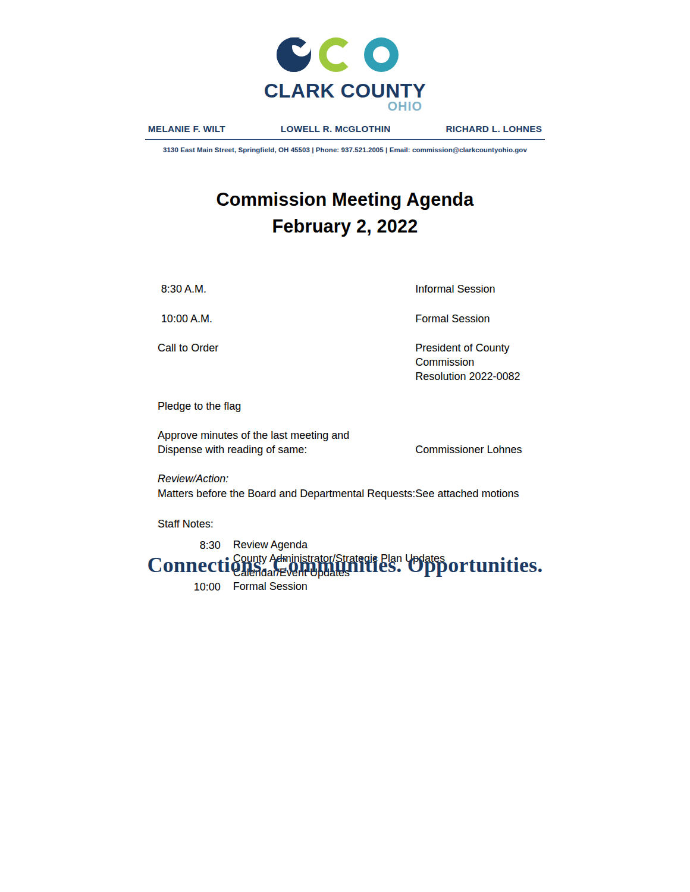CLARK COUNTY OHIO
MELANIE F. WILT LOWELL R. MCGLOTHIN RICHARD L. LOHNES
3130 East Main Street, Springfield, OH 45503 | Phone: 937.521.2005 | Email: commission@clarkcountyohio.gov
Commission Meeting Agenda February 2, 2022
| 8:30 A.M. | Informal Session |
| 10:00 A.M. | Formal Session |
| Call to Order | President of County Commission |
| | Resolution 2022-0082 |
| Pledge to the flag | |
| Approve minutes of the last meeting and |
| Dispense with reading of same: | Commissioner Lohnes |
| Review/Action: |
| Matters before the Board and Departmental Requests: | See attached motions |
Staff Notes:
| 8:30 | Review Agenda County Administrator/Strategic Plan Updates Calendar/Event Updates |
| 10:00 | Formal Session |
Connections. Communities. Opportunities.